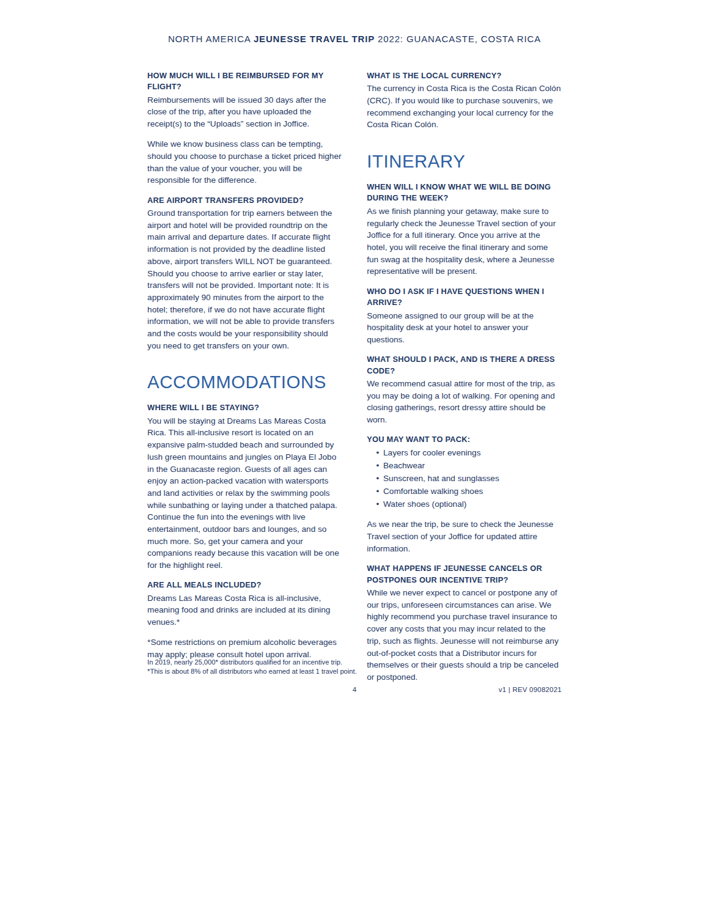NORTH AMERICA JEUNESSE TRAVEL TRIP 2022: GUANACASTE, COSTA RICA
How much will I be reimbursed for my flight?
Reimbursements will be issued 30 days after the close of the trip, after you have uploaded the receipt(s) to the “Uploads” section in Joffice.
While we know business class can be tempting, should you choose to purchase a ticket priced higher than the value of your voucher, you will be responsible for the difference.
Are airport transfers provided?
Ground transportation for trip earners between the airport and hotel will be provided roundtrip on the main arrival and departure dates. If accurate flight information is not provided by the deadline listed above, airport transfers WILL NOT be guaranteed. Should you choose to arrive earlier or stay later, transfers will not be provided. Important note: It is approximately 90 minutes from the airport to the hotel; therefore, if we do not have accurate flight information, we will not be able to provide transfers and the costs would be your responsibility should you need to get transfers on your own.
ACCOMMODATIONS
Where will I be staying?
You will be staying at Dreams Las Mareas Costa Rica. This all-inclusive resort is located on an expansive palm-studded beach and surrounded by lush green mountains and jungles on Playa El Jobo in the Guanacaste region. Guests of all ages can enjoy an action-packed vacation with watersports and land activities or relax by the swimming pools while sunbathing or laying under a thatched palapa. Continue the fun into the evenings with live entertainment, outdoor bars and lounges, and so much more. So, get your camera and your companions ready because this vacation will be one for the highlight reel.
Are all meals included?
Dreams Las Mareas Costa Rica is all-inclusive, meaning food and drinks are included at its dining venues.*
*Some restrictions on premium alcoholic beverages may apply; please consult hotel upon arrival.
What is the local currency?
The currency in Costa Rica is the Costa Rican Colón (CRC). If you would like to purchase souvenirs, we recommend exchanging your local currency for the Costa Rican Colón.
ITINERARY
When will I know what we will be doing during the week?
As we finish planning your getaway, make sure to regularly check the Jeunesse Travel section of your Joffice for a full itinerary. Once you arrive at the hotel, you will receive the final itinerary and some fun swag at the hospitality desk, where a Jeunesse representative will be present.
Who do I ask if I have questions when I arrive?
Someone assigned to our group will be at the hospitality desk at your hotel to answer your questions.
What should I pack, and is there a dress code?
We recommend casual attire for most of the trip, as you may be doing a lot of walking. For opening and closing gatherings, resort dressy attire should be worn.
You may want to pack:
Layers for cooler evenings
Beachwear
Sunscreen, hat and sunglasses
Comfortable walking shoes
Water shoes (optional)
As we near the trip, be sure to check the Jeunesse Travel section of your Joffice for updated attire information.
What happens if Jeunesse cancels or postpones our incentive trip?
While we never expect to cancel or postpone any of our trips, unforeseen circumstances can arise. We highly recommend you purchase travel insurance to cover any costs that you may incur related to the trip, such as flights. Jeunesse will not reimburse any out-of-pocket costs that a Distributor incurs for themselves or their guests should a trip be canceled or postponed.
In 2019, nearly 25,000* distributors qualified for an incentive trip.
*This is about 8% of all distributors who earned at least 1 travel point.
4
v1 | REV 09082021